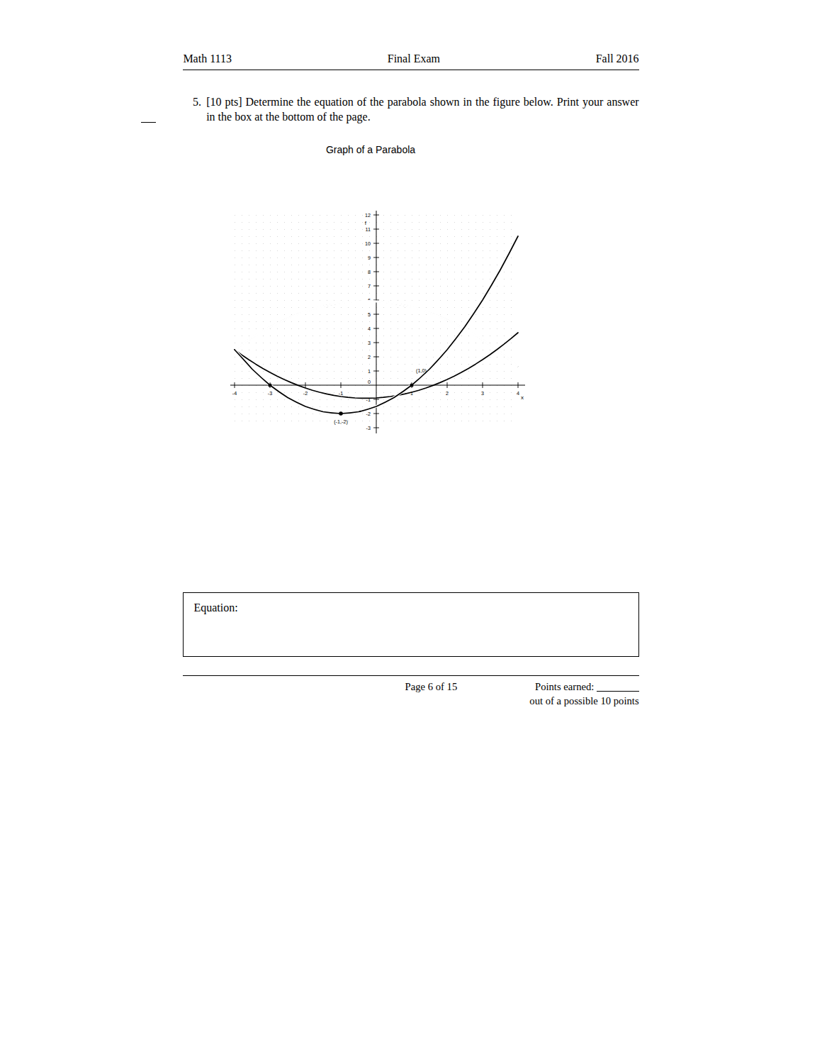Math 1113
Final Exam
Fall 2016
5.
[10 pts] Determine the equation of the parabola shown in the figure below. Print your answer in the box at the bottom of the page.
Graph of a Parabola
Coordinate mapping: x: data -4..4 -> px 20..420 (50 px per unit) y: data -3..12 -> px 380..80 ... wait compute: 15 units over 300px => 20px/unit Let's define: y_px = 320 - 20*y_data (y=0 -> 320 ; y=12 -> 80 ; y=-3 -> 380) x_px = 220 + 50*x_data (x=0 -> 220 ; x=-4 -> 20 ; x=4 -> 420) -4 -3 -2 -1 1 2 3 4 x 12 11 10 9 8 7 6 5 4 3 2 1 0 -1 -2 -3 f Parabola: y = 0.5(x+1)^2 - 2 (vertex (-1,-2), roots -3 and 1) Points: x=-4 -> y=2.5 ; x=4 -> y=10.5 px: x=-4 -> (20, 320-50=270) ; x=4 -> (420, 320-210=110) True samples: for x from -4 to 4 step 0.25, y=0.5(x+1)^2-2 x_px = 220+50x ; y_px = 320-20y x=-4: y=2.5 -> 270 x=-3.5: y=1.125 -> 297.5 x=-3: y=0 -> 320 x=-2.5: y=-0.875 -> 337.5 x=-2: y=-1.5 -> 350 x=-1.5: y=-1.875 -> 357.5 x=-1: y=-2 -> 360 x=-0.5: y=-1.875 -> 357.5 x=0: y=-1.5 -> 350 x=0.5: y=-0.875 -> 337.5 x=1: y=0 -> 320 x=1.5: y=1.125 -> 297.5 x=2: y=2.5 -> 270 x=2.5: y=4.125 -> 237.5 x=3: y=6 -> 200 x=3.5: y=8.125 -> 157.5 x=4: y=10.5 -> 110 (1,0) (-1,-2)
Equation:
Page 6 of 15
Points earned:
out of a possible 10 points